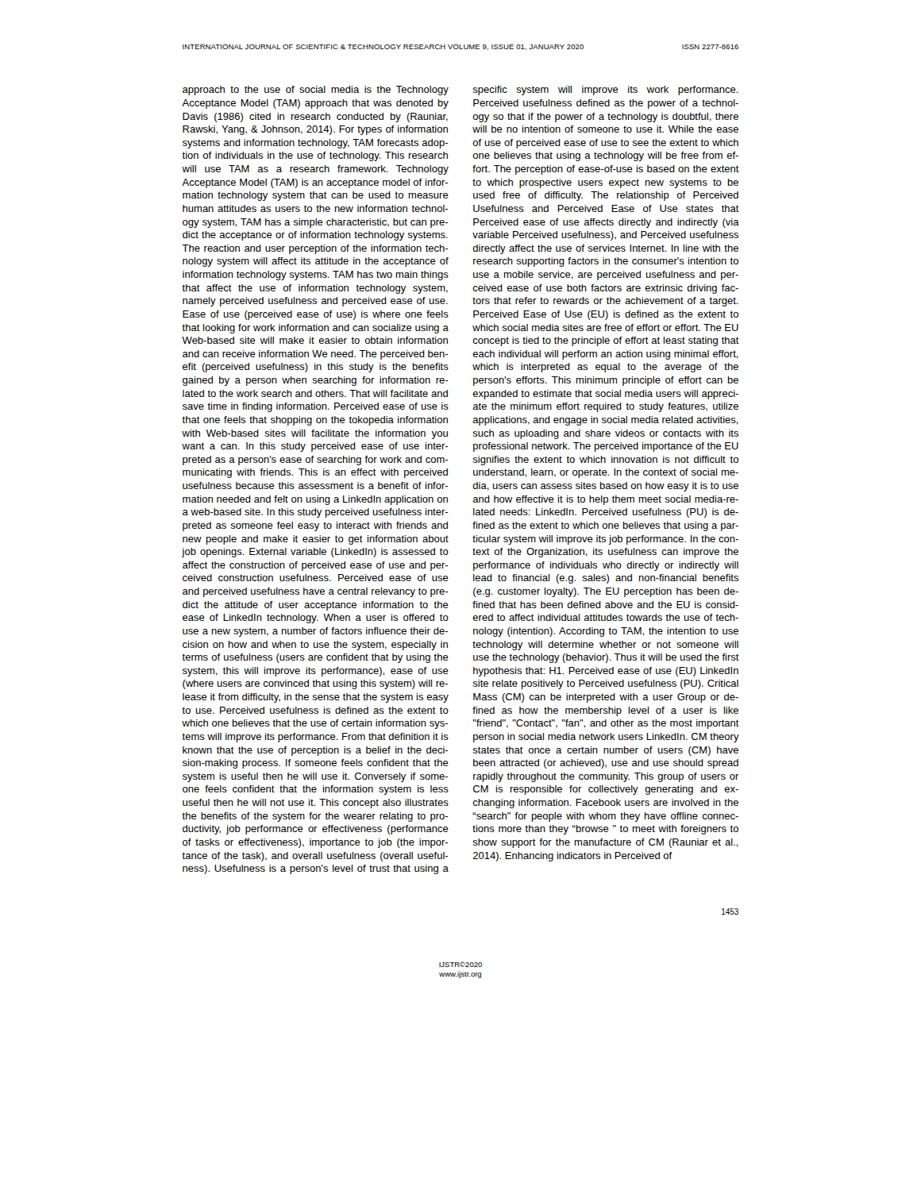International Journal of Scientific & Technology Research Volume 9, Issue 01, January 2020
ISSN 2277-8616
approach to the use of social media is the Technology Acceptance Model (TAM) approach that was denoted by Davis (1986) cited in research conducted by (Rauniar, Rawski, Yang, & Johnson, 2014). For types of information systems and information technology, TAM forecasts adoption of individuals in the use of technology. This research will use TAM as a research framework. Technology Acceptance Model (TAM) is an acceptance model of information technology system that can be used to measure human attitudes as users to the new information technology system, TAM has a simple characteristic, but can predict the acceptance or of information technology systems. The reaction and user perception of the information technology system will affect its attitude in the acceptance of information technology systems. TAM has two main things that affect the use of information technology system, namely perceived usefulness and perceived ease of use. Ease of use (perceived ease of use) is where one feels that looking for work information and can socialize using a Web-based site will make it easier to obtain information and can receive information We need. The perceived benefit (perceived usefulness) in this study is the benefits gained by a person when searching for information related to the work search and others. That will facilitate and save time in finding information. Perceived ease of use is that one feels that shopping on the tokopedia information with Web-based sites will facilitate the information you want a can. In this study perceived ease of use interpreted as a person's ease of searching for work and communicating with friends. This is an effect with perceived usefulness because this assessment is a benefit of information needed and felt on using a LinkedIn application on a web-based site. In this study perceived usefulness interpreted as someone feel easy to interact with friends and new people and make it easier to get information about job openings. External variable (LinkedIn) is assessed to affect the construction of perceived ease of use and perceived construction usefulness. Perceived ease of use and perceived usefulness have a central relevancy to predict the attitude of user acceptance information to the ease of LinkedIn technology. When a user is offered to use a new system, a number of factors influence their decision on how and when to use the system, especially in terms of usefulness (users are confident that by using the system, this will improve its performance), ease of use (where users are convinced that using this system) will release it from difficulty, in the sense that the system is easy to use. Perceived usefulness is defined as the extent to which one believes that the use of certain information systems will improve its performance. From that definition it is known that the use of perception is a belief in the decision-making process. If someone feels confident that the system is useful then he will use it. Conversely if someone feels confident that the information system is less useful then he will not use it. This concept also illustrates the benefits of the system for the wearer relating to productivity, job performance or effectiveness (performance of tasks or effectiveness), importance to job (the importance of the task), and overall usefulness (overall usefulness). Usefulness is a person's level of trust that using a specific system will improve its work performance. Perceived usefulness defined as the power of a technology so that if the power of a technology is doubtful, there will be no intention of someone to use it. While the ease of use of perceived ease of use to see the extent to which one believes that using a technology will be free from effort. The perception of ease-of-use is based on the extent to which prospective users expect new systems to be used free of difficulty. The relationship of Perceived Usefulness and Perceived Ease of Use states that Perceived ease of use affects directly and indirectly (via variable Perceived usefulness), and Perceived usefulness directly affect the use of services Internet. In line with the research supporting factors in the consumer's intention to use a mobile service, are perceived usefulness and perceived ease of use both factors are extrinsic driving factors that refer to rewards or the achievement of a target. Perceived Ease of Use (EU) is defined as the extent to which social media sites are free of effort or effort. The EU concept is tied to the principle of effort at least stating that each individual will perform an action using minimal effort, which is interpreted as equal to the average of the person's efforts. This minimum principle of effort can be expanded to estimate that social media users will appreciate the minimum effort required to study features, utilize applications, and engage in social media related activities, such as uploading and share videos or contacts with its professional network. The perceived importance of the EU signifies the extent to which innovation is not difficult to understand, learn, or operate. In the context of social media, users can assess sites based on how easy it is to use and how effective it is to help them meet social media-related needs: LinkedIn. Perceived usefulness (PU) is defined as the extent to which one believes that using a particular system will improve its job performance. In the context of the Organization, its usefulness can improve the performance of individuals who directly or indirectly will lead to financial (e.g. sales) and non-financial benefits (e.g. customer loyalty). The EU perception has been defined that has been defined above and the EU is considered to affect individual attitudes towards the use of technology (intention). According to TAM, the intention to use technology will determine whether or not someone will use the technology (behavior). Thus it will be used the first hypothesis that: H1. Perceived ease of use (EU) LinkedIn site relate positively to Perceived usefulness (PU). Critical Mass (CM) can be interpreted with a user Group or defined as how the membership level of a user is like "friend", "Contact", "fan", and other as the most important person in social media network users LinkedIn. CM theory states that once a certain number of users (CM) have been attracted (or achieved), use and use should spread rapidly throughout the community. This group of users or CM is responsible for collectively generating and exchanging information. Facebook users are involved in the “search" for people with whom they have offline connections more than they “browse " to meet with foreigners to show support for the manufacture of CM (Rauniar et al., 2014). Enhancing indicators in Perceived of
1453
IJSTR©2020
www.ijstr.org